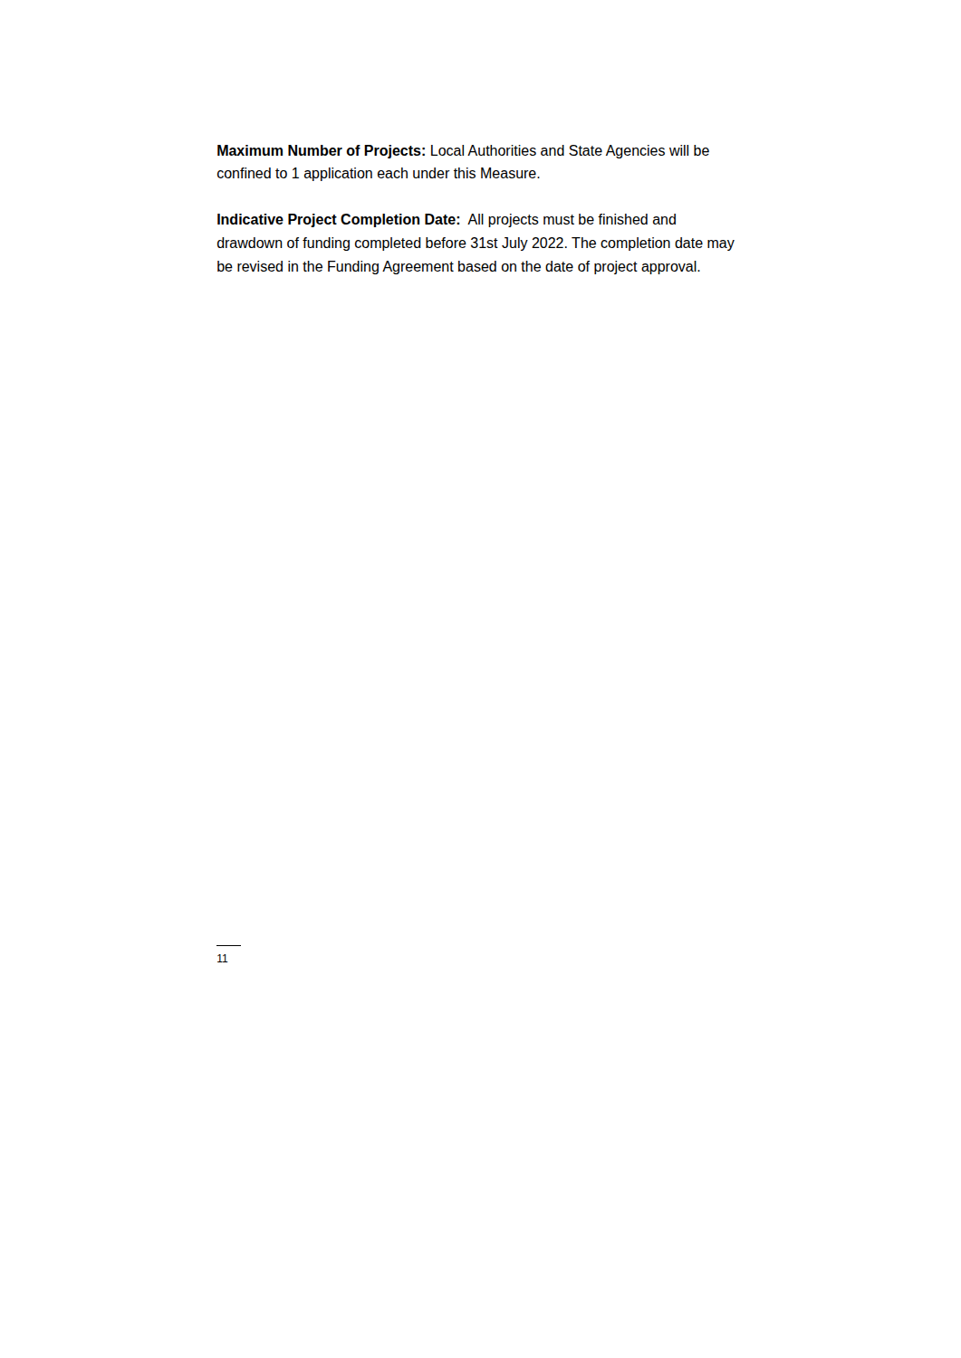Maximum Number of Projects: Local Authorities and State Agencies will be confined to 1 application each under this Measure.
Indicative Project Completion Date: All projects must be finished and drawdown of funding completed before 31st July 2022. The completion date may be revised in the Funding Agreement based on the date of project approval.
11